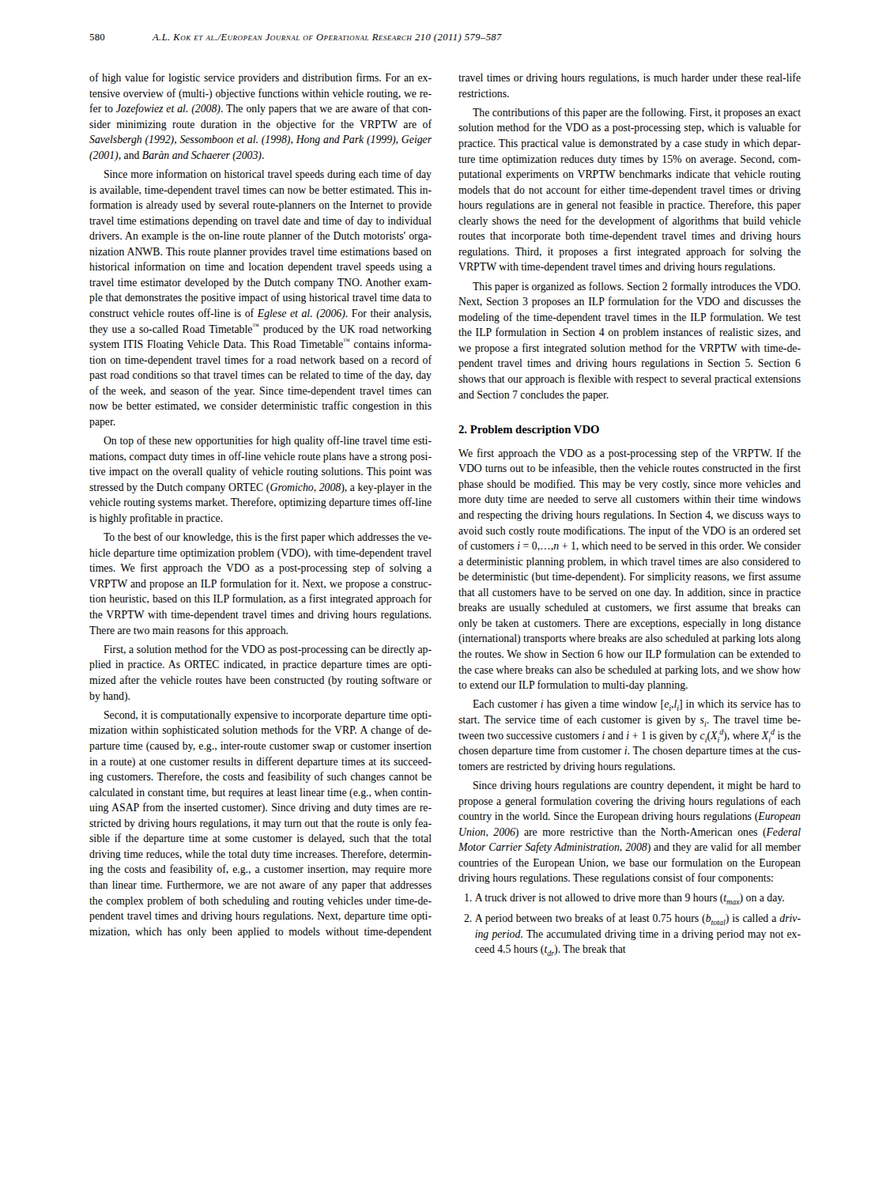580 A.L. Kok et al./European Journal of Operational Research 210 (2011) 579–587
of high value for logistic service providers and distribution firms. For an extensive overview of (multi-) objective functions within vehicle routing, we refer to Jozefowiez et al. (2008). The only papers that we are aware of that consider minimizing route duration in the objective for the VRPTW are of Savelsbergh (1992), Sessomboon et al. (1998), Hong and Park (1999), Geiger (2001), and Baràn and Schaerer (2003).
Since more information on historical travel speeds during each time of day is available, time-dependent travel times can now be better estimated. This information is already used by several route-planners on the Internet to provide travel time estimations depending on travel date and time of day to individual drivers. An example is the on-line route planner of the Dutch motorists' organization ANWB. This route planner provides travel time estimations based on historical information on time and location dependent travel speeds using a travel time estimator developed by the Dutch company TNO. Another example that demonstrates the positive impact of using historical travel time data to construct vehicle routes off-line is of Eglese et al. (2006). For their analysis, they use a so-called Road Timetable™ produced by the UK road networking system ITIS Floating Vehicle Data. This Road Timetable™ contains information on time-dependent travel times for a road network based on a record of past road conditions so that travel times can be related to time of the day, day of the week, and season of the year. Since time-dependent travel times can now be better estimated, we consider deterministic traffic congestion in this paper.
On top of these new opportunities for high quality off-line travel time estimations, compact duty times in off-line vehicle route plans have a strong positive impact on the overall quality of vehicle routing solutions. This point was stressed by the Dutch company ORTEC (Gromicho, 2008), a key-player in the vehicle routing systems market. Therefore, optimizing departure times off-line is highly profitable in practice.
To the best of our knowledge, this is the first paper which addresses the vehicle departure time optimization problem (VDO), with time-dependent travel times. We first approach the VDO as a post-processing step of solving a VRPTW and propose an ILP formulation for it. Next, we propose a construction heuristic, based on this ILP formulation, as a first integrated approach for the VRPTW with time-dependent travel times and driving hours regulations. There are two main reasons for this approach.
First, a solution method for the VDO as post-processing can be directly applied in practice. As ORTEC indicated, in practice departure times are optimized after the vehicle routes have been constructed (by routing software or by hand).
Second, it is computationally expensive to incorporate departure time optimization within sophisticated solution methods for the VRP. A change of departure time (caused by, e.g., inter-route customer swap or customer insertion in a route) at one customer results in different departure times at its succeeding customers. Therefore, the costs and feasibility of such changes cannot be calculated in constant time, but requires at least linear time (e.g., when continuing ASAP from the inserted customer). Since driving and duty times are restricted by driving hours regulations, it may turn out that the route is only feasible if the departure time at some customer is delayed, such that the total driving time reduces, while the total duty time increases. Therefore, determining the costs and feasibility of, e.g., a customer insertion, may require more than linear time. Furthermore, we are not aware of any paper that addresses the complex problem of both scheduling and routing vehicles under time-dependent travel times and driving hours regulations. Next, departure time optimization, which has only been applied to models without time-dependent travel times or driving hours regulations, is much harder under these real-life restrictions.
The contributions of this paper are the following. First, it proposes an exact solution method for the VDO as a post-processing step, which is valuable for practice. This practical value is demonstrated by a case study in which departure time optimization reduces duty times by 15% on average. Second, computational experiments on VRPTW benchmarks indicate that vehicle routing models that do not account for either time-dependent travel times or driving hours regulations are in general not feasible in practice. Therefore, this paper clearly shows the need for the development of algorithms that build vehicle routes that incorporate both time-dependent travel times and driving hours regulations. Third, it proposes a first integrated approach for solving the VRPTW with time-dependent travel times and driving hours regulations.
This paper is organized as follows. Section 2 formally introduces the VDO. Next, Section 3 proposes an ILP formulation for the VDO and discusses the modeling of the time-dependent travel times in the ILP formulation. We test the ILP formulation in Section 4 on problem instances of realistic sizes, and we propose a first integrated solution method for the VRPTW with time-dependent travel times and driving hours regulations in Section 5. Section 6 shows that our approach is flexible with respect to several practical extensions and Section 7 concludes the paper.
2. Problem description VDO
We first approach the VDO as a post-processing step of the VRPTW. If the VDO turns out to be infeasible, then the vehicle routes constructed in the first phase should be modified. This may be very costly, since more vehicles and more duty time are needed to serve all customers within their time windows and respecting the driving hours regulations. In Section 4, we discuss ways to avoid such costly route modifications. The input of the VDO is an ordered set of customers i = 0,…,n + 1, which need to be served in this order. We consider a deterministic planning problem, in which travel times are also considered to be deterministic (but time-dependent). For simplicity reasons, we first assume that all customers have to be served on one day. In addition, since in practice breaks are usually scheduled at customers, we first assume that breaks can only be taken at customers. There are exceptions, especially in long distance (international) transports where breaks are also scheduled at parking lots along the routes. We show in Section 6 how our ILP formulation can be extended to the case where breaks can also be scheduled at parking lots, and we show how to extend our ILP formulation to multi-day planning.
Each customer i has given a time window [ei,li] in which its service has to start. The service time of each customer is given by si. The travel time between two successive customers i and i + 1 is given by ci(Xid), where Xid is the chosen departure time from customer i. The chosen departure times at the customers are restricted by driving hours regulations.
Since driving hours regulations are country dependent, it might be hard to propose a general formulation covering the driving hours regulations of each country in the world. Since the European driving hours regulations (European Union, 2006) are more restrictive than the North-American ones (Federal Motor Carrier Safety Administration, 2008) and they are valid for all member countries of the European Union, we base our formulation on the European driving hours regulations. These regulations consist of four components:
A truck driver is not allowed to drive more than 9 hours (tmax) on a day.
A period between two breaks of at least 0.75 hours (btotal) is called a driving period. The accumulated driving time in a driving period may not exceed 4.5 hours (tdr). The break that